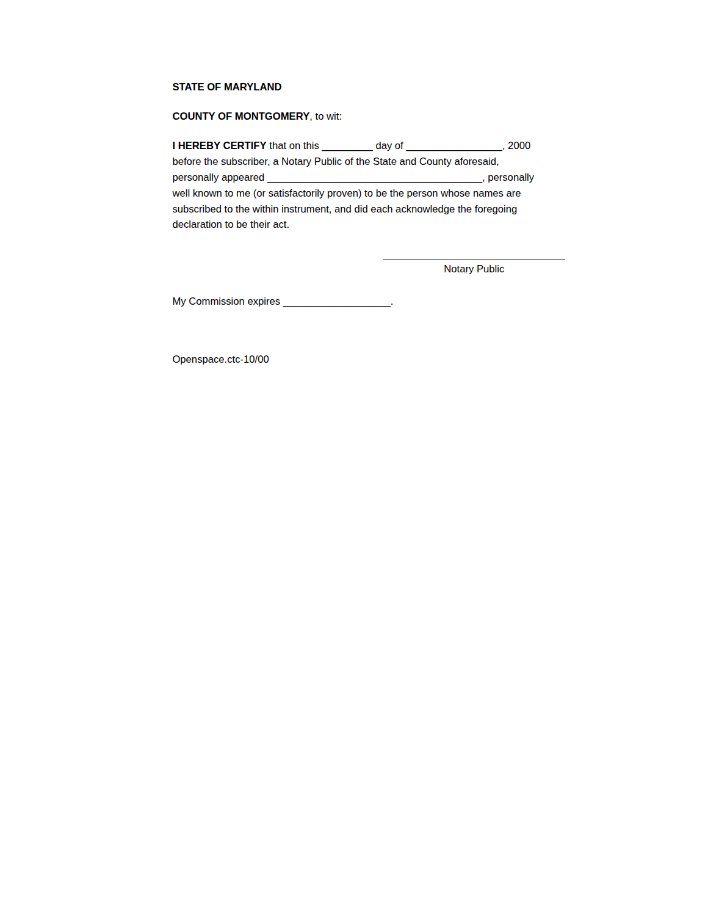STATE OF MARYLAND
COUNTY OF MONTGOMERY, to wit:
I HEREBY CERTIFY that on this _________ day of _________________, 2000 before the subscriber, a Notary Public of the State and County aforesaid, personally appeared ______________________________________, personally well known to me (or satisfactorily proven) to be the person whose names are subscribed to the within instrument, and did each acknowledge the foregoing declaration to be their act.
Notary Public
My Commission expires ___________________.
Openspace.ctc-10/00